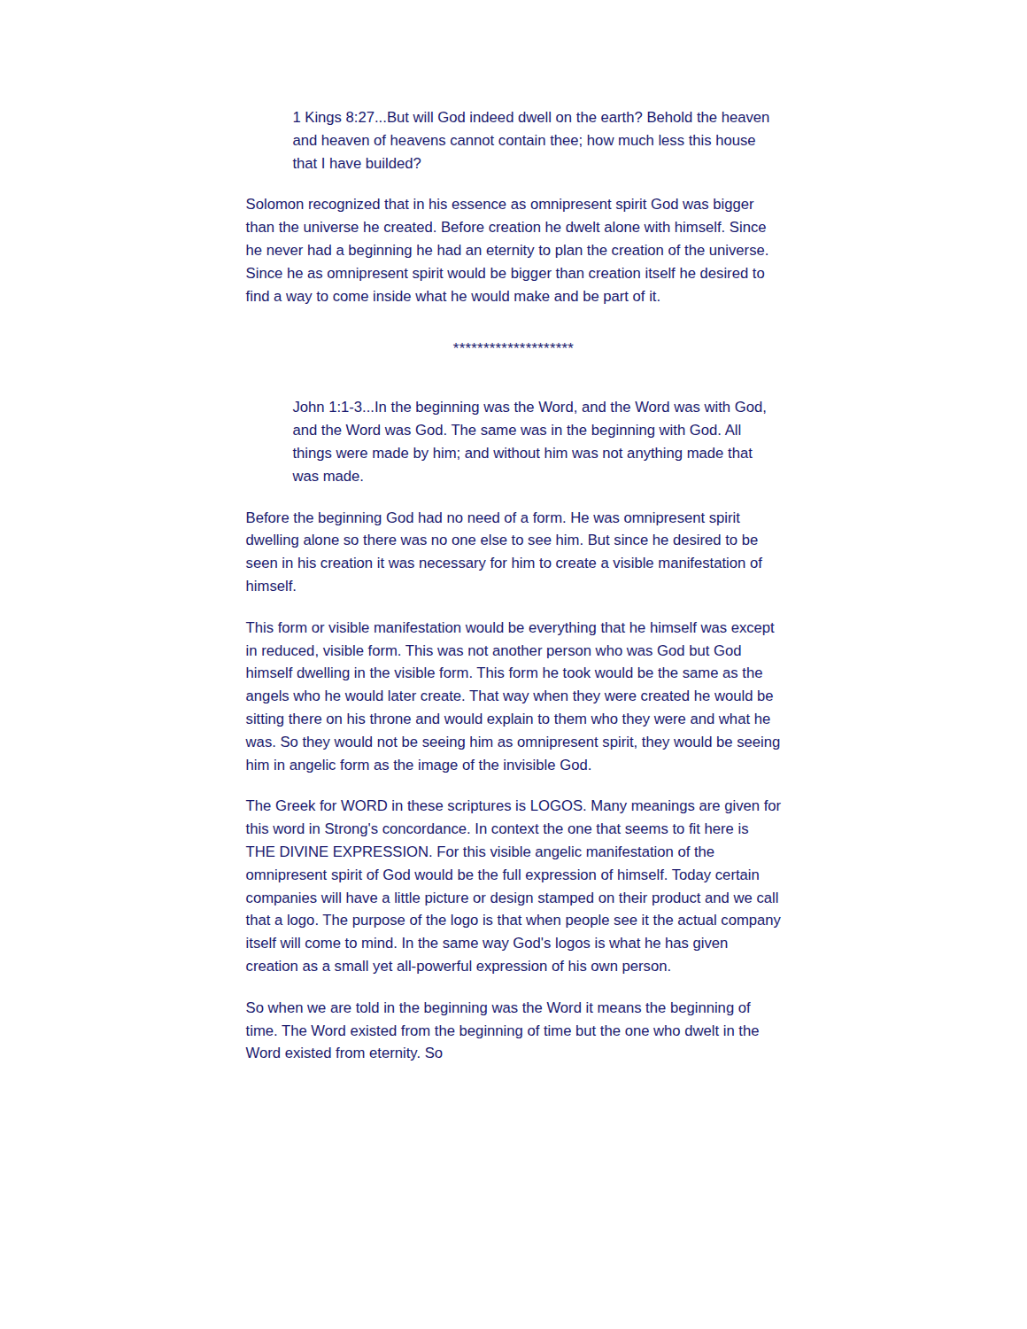1 Kings 8:27...But will God indeed dwell on the earth? Behold the heaven and heaven of heavens cannot contain thee; how much less this house that I have builded?
Solomon recognized that in his essence as omnipresent spirit God was bigger than the universe he created. Before creation he dwelt alone with himself. Since he never had a beginning he had an eternity to plan the creation of the universe. Since he as omnipresent spirit would be bigger than creation itself he desired to find a way to come inside what he would make and be part of it.
********************
John 1:1-3...In the beginning was the Word, and the Word was with God, and the Word was God. The same was in the beginning with God. All things were made by him; and without him was not anything made that was made.
Before the beginning God had no need of a form. He was omnipresent spirit dwelling alone so there was no one else to see him. But since he desired to be seen in his creation it was necessary for him to create a visible manifestation of himself.
This form or visible manifestation would be everything that he himself was except in reduced, visible form. This was not another person who was God but God himself dwelling in the visible form. This form he took would be the same as the angels who he would later create. That way when they were created he would be sitting there on his throne and would explain to them who they were and what he was. So they would not be seeing him as omnipresent spirit, they would be seeing him in angelic form as the image of the invisible God.
The Greek for WORD in these scriptures is LOGOS. Many meanings are given for this word in Strong's concordance. In context the one that seems to fit here is THE DIVINE EXPRESSION. For this visible angelic manifestation of the omnipresent spirit of God would be the full expression of himself. Today certain companies will have a little picture or design stamped on their product and we call that a logo. The purpose of the logo is that when people see it the actual company itself will come to mind. In the same way God's logos is what he has given creation as a small yet all-powerful expression of his own person.
So when we are told in the beginning was the Word it means the beginning of time. The Word existed from the beginning of time but the one who dwelt in the Word existed from eternity. So